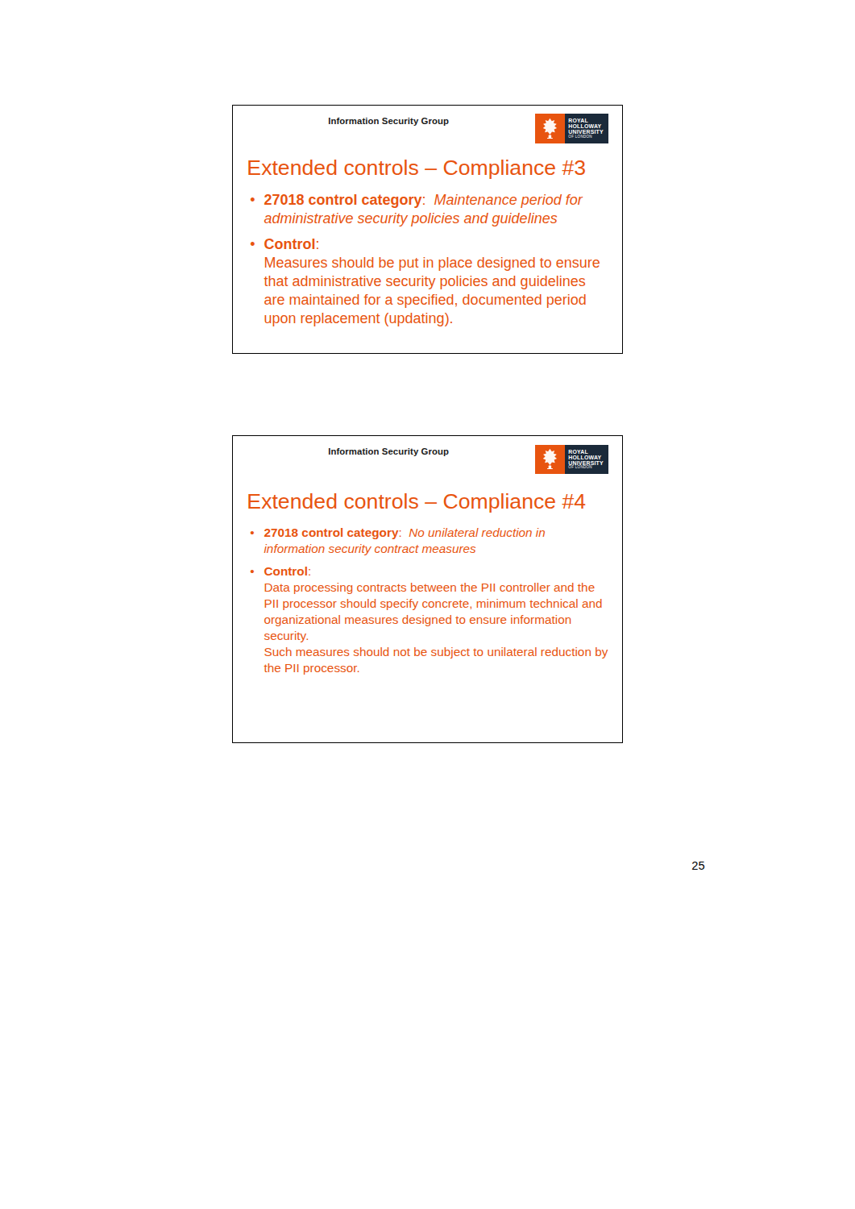Information Security Group
Royal Holloway University of London
Extended controls – Compliance #3
27018 control category: Maintenance period for administrative security policies and guidelines
Control:
Measures should be put in place designed to ensure that administrative security policies and guidelines are maintained for a specified, documented period upon replacement (updating).
Information Security Group
Royal Holloway University of London
Extended controls – Compliance #4
27018 control category: No unilateral reduction in information security contract measures
Control:
Data processing contracts between the PII controller and the PII processor should specify concrete, minimum technical and organizational measures designed to ensure information security.
Such measures should not be subject to unilateral reduction by the PII processor.
25